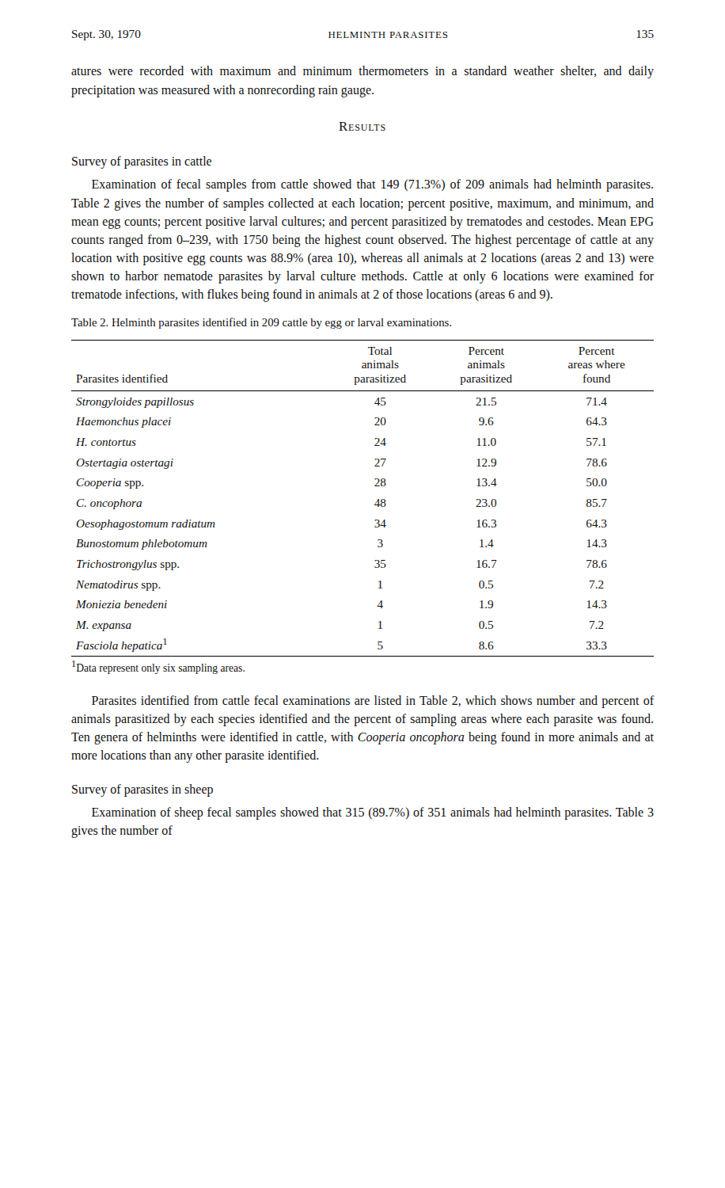Sept. 30, 1970 helminth parasites 135
atures were recorded with maximum and minimum thermometers in a standard weather shelter, and daily precipitation was measured with a nonrecording rain gauge.
Results
Survey of parasites in cattle
Examination of fecal samples from cattle showed that 149 (71.3%) of 209 animals had helminth parasites. Table 2 gives the number of samples collected at each location; percent positive, maximum, and minimum, and mean egg counts; percent positive larval cultures; and percent parasitized by trematodes and cestodes. Mean EPG counts ranged from 0–239, with 1750 being the highest count observed. The highest percentage of cattle at any location with positive egg counts was 88.9% (area 10), whereas all animals at 2 locations (areas 2 and 13) were shown to harbor nematode parasites by larval culture methods. Cattle at only 6 locations were examined for trematode infections, with flukes being found in animals at 2 of those locations (areas 6 and 9).
Table 2. Helminth parasites identified in 209 cattle by egg or larval examinations.
| Parasites identified | Total animals parasitized | Percent animals parasitized | Percent areas where found |
| --- | --- | --- | --- |
| Strongyloides papillosus | 45 | 21.5 | 71.4 |
| Haemonchus placei | 20 | 9.6 | 64.3 |
| H. contortus | 24 | 11.0 | 57.1 |
| Ostertagia ostertagi | 27 | 12.9 | 78.6 |
| Cooperia spp. | 28 | 13.4 | 50.0 |
| C. oncophora | 48 | 23.0 | 85.7 |
| Oesophagostomum radiatum | 34 | 16.3 | 64.3 |
| Bunostomum phlebotomum | 3 | 1.4 | 14.3 |
| Trichostrongylus spp. | 35 | 16.7 | 78.6 |
| Nematodirus spp. | 1 | 0.5 | 7.2 |
| Moniezia benedeni | 4 | 1.9 | 14.3 |
| M. expansa | 1 | 0.5 | 7.2 |
| Fasciola hepatica 1 | 5 | 8.6 | 33.3 |
1Data represent only six sampling areas.
Parasites identified from cattle fecal examinations are listed in Table 2, which shows number and percent of animals parasitized by each species identified and the percent of sampling areas where each parasite was found. Ten genera of helminths were identified in cattle, with Cooperia oncophora being found in more animals and at more locations than any other parasite identified.
Survey of parasites in sheep
Examination of sheep fecal samples showed that 315 (89.7%) of 351 animals had helminth parasites. Table 3 gives the number of